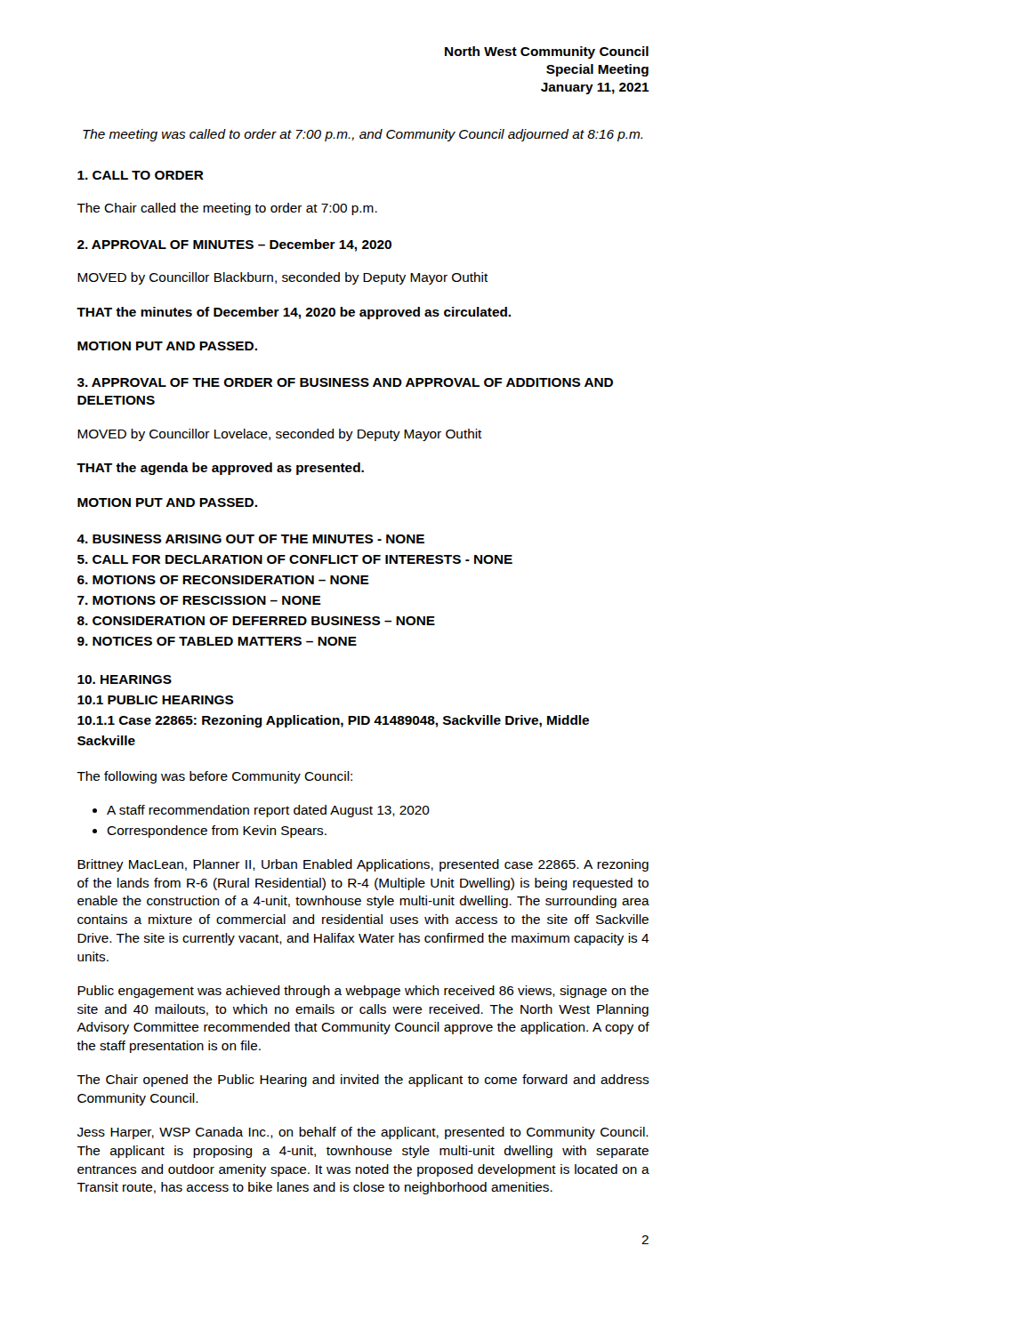North West Community Council
Special Meeting
January 11, 2021
The meeting was called to order at 7:00 p.m., and Community Council adjourned at 8:16 p.m.
1. CALL TO ORDER
The Chair called the meeting to order at 7:00 p.m.
2. APPROVAL OF MINUTES – December 14, 2020
MOVED by Councillor Blackburn, seconded by Deputy Mayor Outhit
THAT the minutes of December 14, 2020 be approved as circulated.
MOTION PUT AND PASSED.
3. APPROVAL OF THE ORDER OF BUSINESS AND APPROVAL OF ADDITIONS AND DELETIONS
MOVED by Councillor Lovelace, seconded by Deputy Mayor Outhit
THAT the agenda be approved as presented.
MOTION PUT AND PASSED.
4. BUSINESS ARISING OUT OF THE MINUTES - NONE
5. CALL FOR DECLARATION OF CONFLICT OF INTERESTS - NONE
6. MOTIONS OF RECONSIDERATION – NONE
7. MOTIONS OF RESCISSION – NONE
8. CONSIDERATION OF DEFERRED BUSINESS – NONE
9. NOTICES OF TABLED MATTERS – NONE
10. HEARINGS
10.1 PUBLIC HEARINGS
10.1.1 Case 22865: Rezoning Application, PID 41489048, Sackville Drive, Middle Sackville
The following was before Community Council:
A staff recommendation report dated August 13, 2020
Correspondence from Kevin Spears.
Brittney MacLean, Planner II, Urban Enabled Applications, presented case 22865. A rezoning of the lands from R-6 (Rural Residential) to R-4 (Multiple Unit Dwelling) is being requested to enable the construction of a 4-unit, townhouse style multi-unit dwelling. The surrounding area contains a mixture of commercial and residential uses with access to the site off Sackville Drive. The site is currently vacant, and Halifax Water has confirmed the maximum capacity is 4 units.
Public engagement was achieved through a webpage which received 86 views, signage on the site and 40 mailouts, to which no emails or calls were received. The North West Planning Advisory Committee recommended that Community Council approve the application. A copy of the staff presentation is on file.
The Chair opened the Public Hearing and invited the applicant to come forward and address Community Council.
Jess Harper, WSP Canada Inc., on behalf of the applicant, presented to Community Council. The applicant is proposing a 4-unit, townhouse style multi-unit dwelling with separate entrances and outdoor amenity space. It was noted the proposed development is located on a Transit route, has access to bike lanes and is close to neighborhood amenities.
2